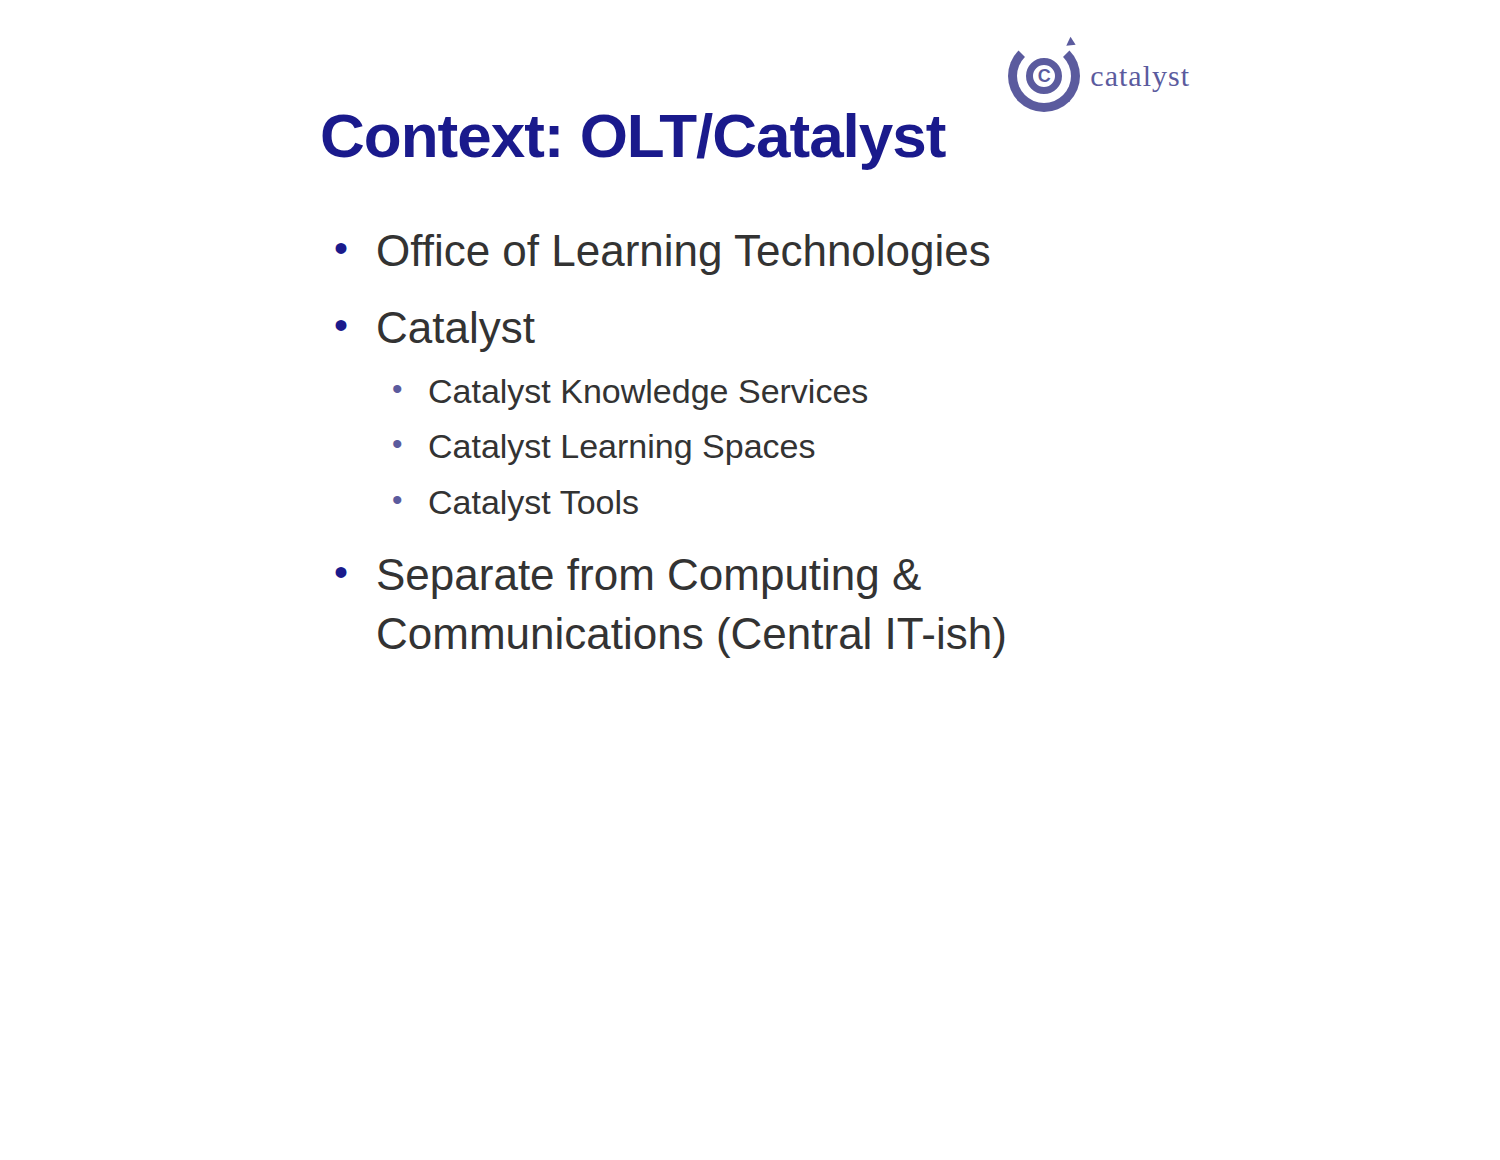C
catalyst
Context: OLT/Catalyst
Office of Learning Technologies
Catalyst
Catalyst Knowledge Services
Catalyst Learning Spaces
Catalyst Tools
Separate from Computing & Communications (Central IT-ish)